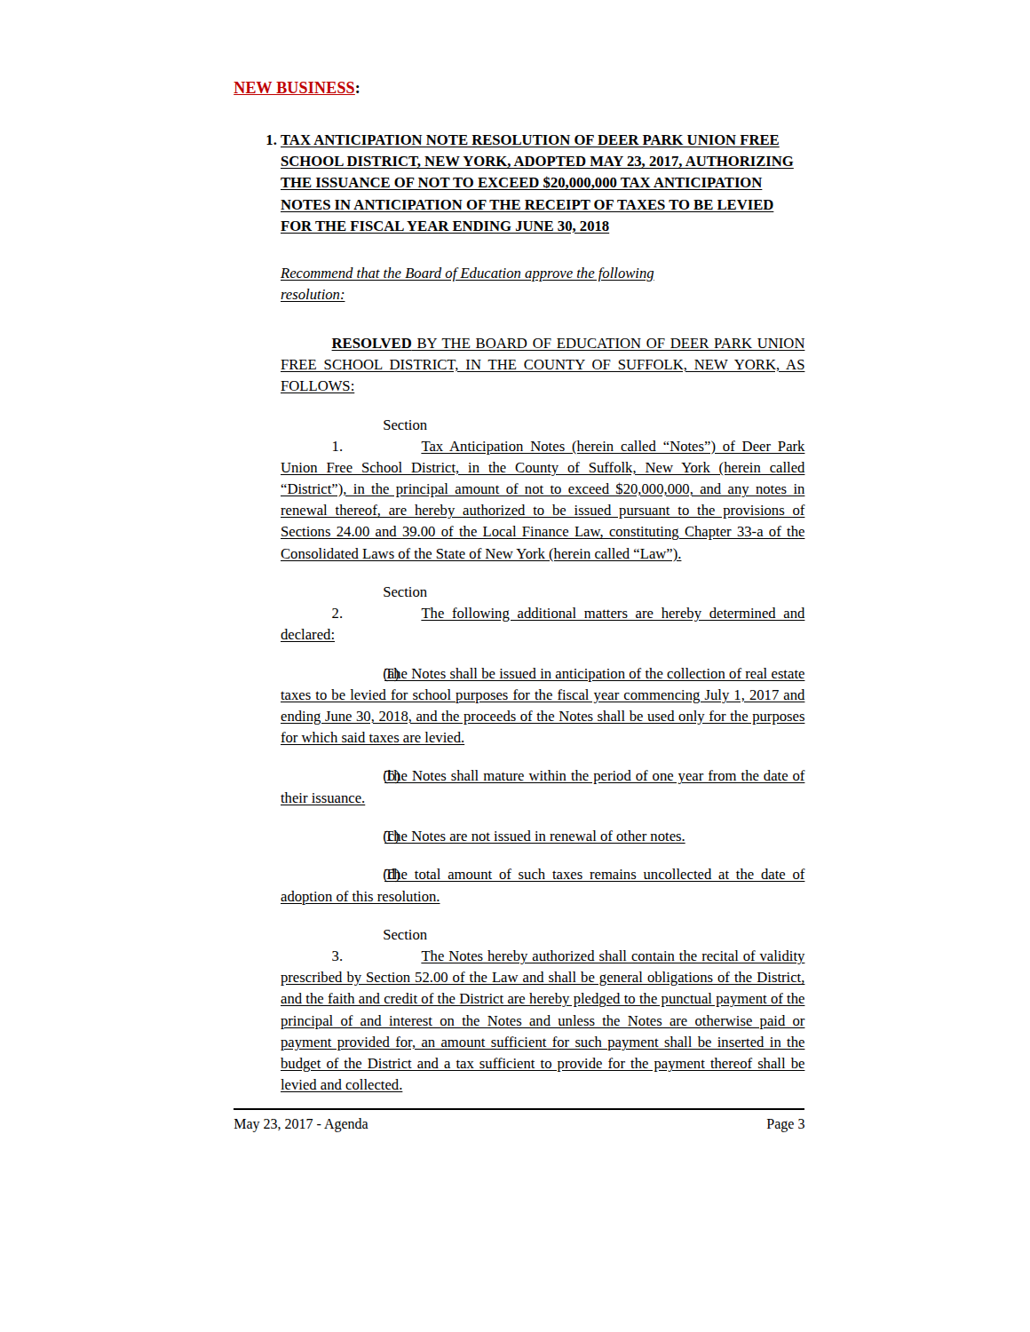NEW BUSINESS:
TAX ANTICIPATION NOTE RESOLUTION OF DEER PARK UNION FREE SCHOOL DISTRICT, NEW YORK, ADOPTED MAY 23, 2017, AUTHORIZING THE ISSUANCE OF NOT TO EXCEED $20,000,000 TAX ANTICIPATION NOTES IN ANTICIPATION OF THE RECEIPT OF TAXES TO BE LEVIED FOR THE FISCAL YEAR ENDING JUNE 30, 2018
Recommend that the Board of Education approve the following resolution:
RESOLVED BY THE BOARD OF EDUCATION OF DEER PARK UNION FREE SCHOOL DISTRICT, IN THE COUNTY OF SUFFOLK, NEW YORK, AS FOLLOWS:
Section 1. Tax Anticipation Notes (herein called “Notes”) of Deer Park Union Free School District, in the County of Suffolk, New York (herein called “District”), in the principal amount of not to exceed $20,000,000, and any notes in renewal thereof, are hereby authorized to be issued pursuant to the provisions of Sections 24.00 and 39.00 of the Local Finance Law, constituting Chapter 33-a of the Consolidated Laws of the State of New York (herein called “Law”).
Section 2. The following additional matters are hereby determined and declared:
(a) The Notes shall be issued in anticipation of the collection of real estate taxes to be levied for school purposes for the fiscal year commencing July 1, 2017 and ending June 30, 2018, and the proceeds of the Notes shall be used only for the purposes for which said taxes are levied.
(b) The Notes shall mature within the period of one year from the date of their issuance.
(c) The Notes are not issued in renewal of other notes.
(d) The total amount of such taxes remains uncollected at the date of adoption of this resolution.
Section 3. The Notes hereby authorized shall contain the recital of validity prescribed by Section 52.00 of the Law and shall be general obligations of the District, and the faith and credit of the District are hereby pledged to the punctual payment of the principal of and interest on the Notes and unless the Notes are otherwise paid or payment provided for, an amount sufficient for such payment shall be inserted in the budget of the District and a tax sufficient to provide for the payment thereof shall be levied and collected.
May 23, 2017 - Agenda Page 3